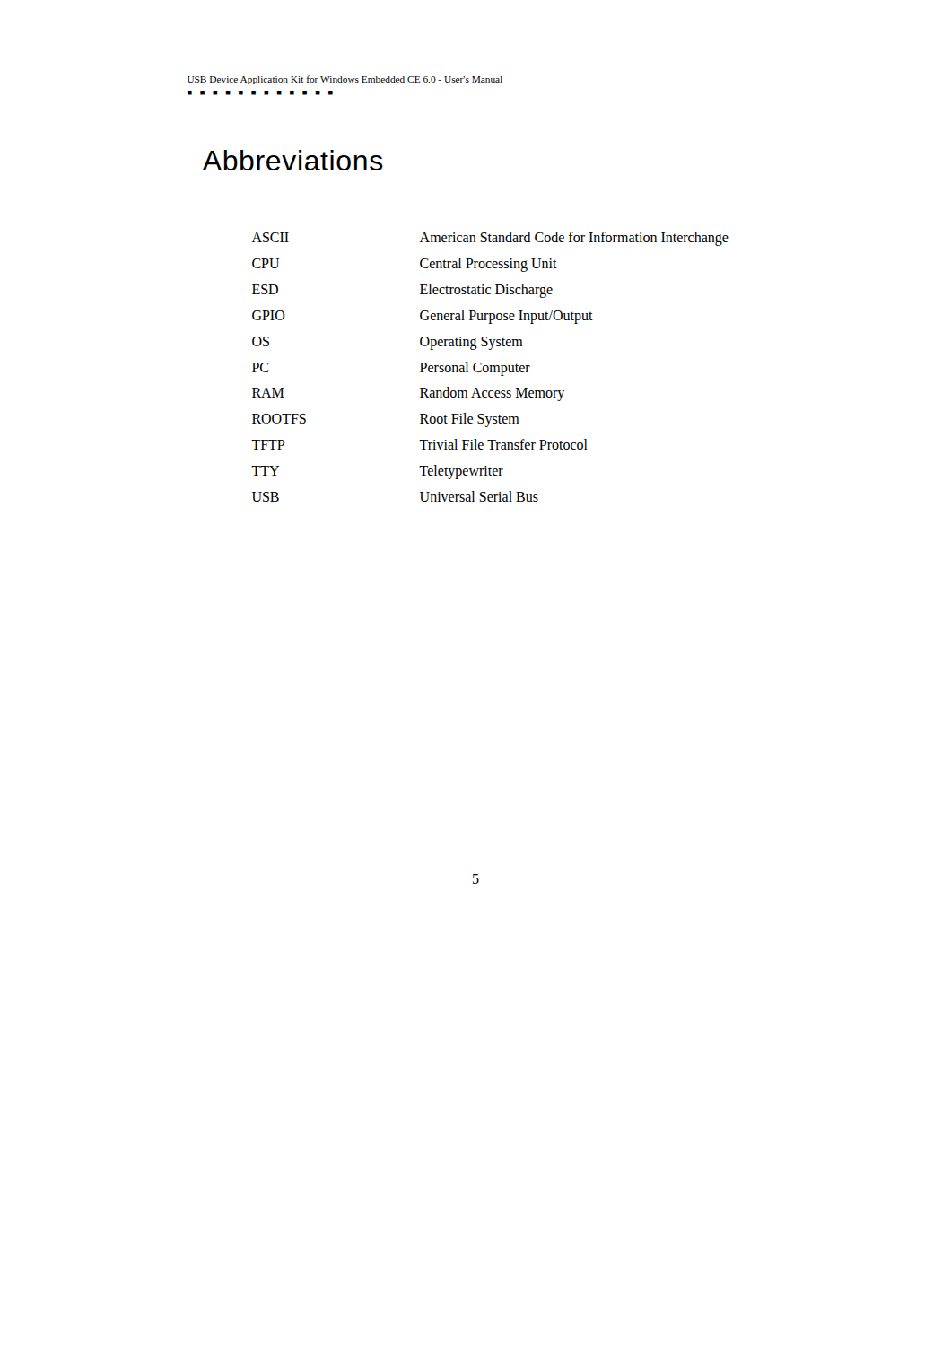USB Device Application Kit for Windows Embedded CE 6.0 - User's Manual
■■■■■■■■■■■■
Abbreviations
| ASCII | American Standard Code for Information Interchange |
| CPU | Central Processing Unit |
| ESD | Electrostatic Discharge |
| GPIO | General Purpose Input/Output |
| OS | Operating System |
| PC | Personal Computer |
| RAM | Random Access Memory |
| ROOTFS | Root File System |
| TFTP | Trivial File Transfer Protocol |
| TTY | Teletypewriter |
| USB | Universal Serial Bus |
5